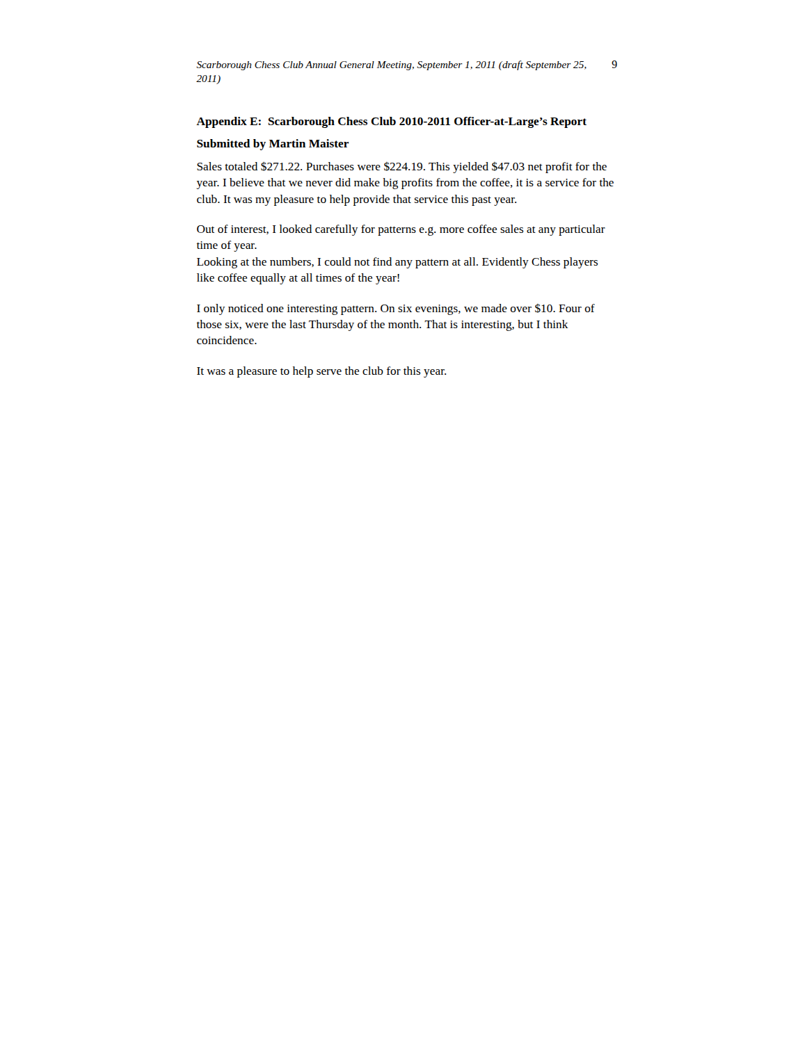Scarborough Chess Club Annual General Meeting, September 1, 2011 (draft September 25, 2011) 9
Appendix E: Scarborough Chess Club 2010-2011 Officer-at-Large’s Report
Submitted by Martin Maister
Sales totaled $271.22. Purchases were $224.19. This yielded $47.03 net profit for the year. I believe that we never did make big profits from the coffee, it is a service for the club. It was my pleasure to help provide that service this past year.
Out of interest, I looked carefully for patterns e.g. more coffee sales at any particular time of year.
Looking at the numbers, I could not find any pattern at all. Evidently Chess players like coffee equally at all times of the year!
I only noticed one interesting pattern. On six evenings, we made over $10. Four of those six, were the last Thursday of the month. That is interesting, but I think coincidence.
It was a pleasure to help serve the club for this year.